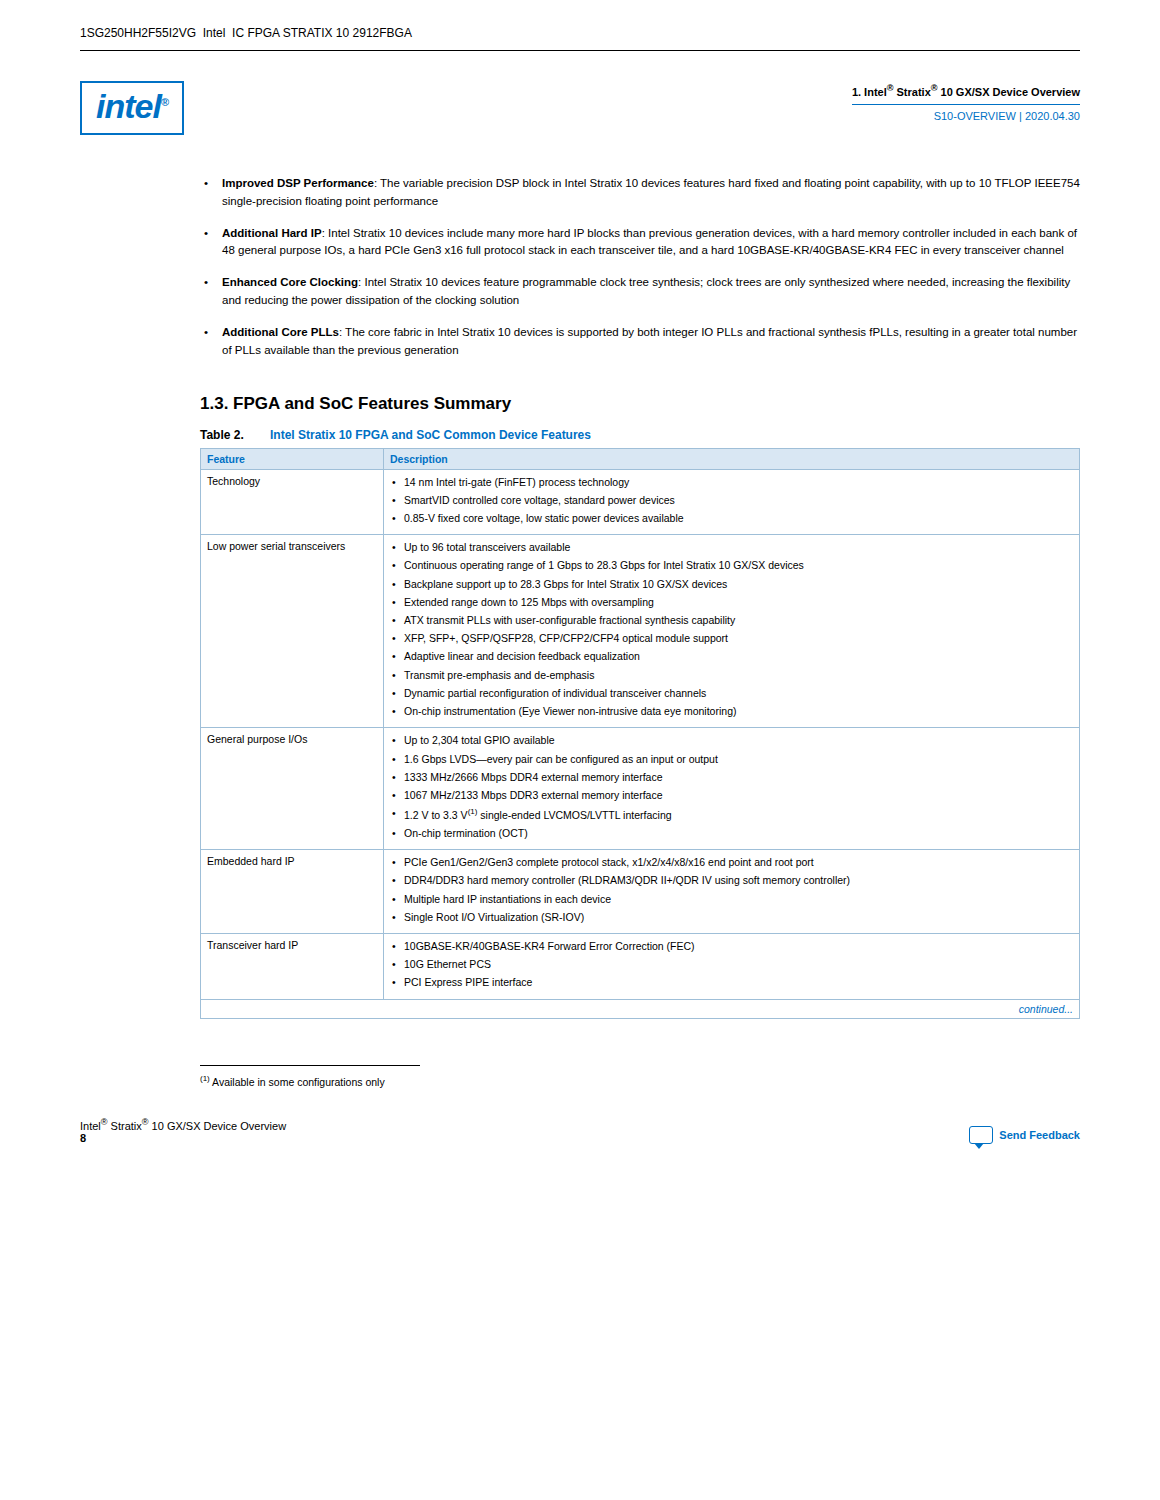1SG250HH2F55I2VG Intel IC FPGA STRATIX 10 2912FBGA
intel®
1. Intel® Stratix® 10 GX/SX Device Overview
S10-OVERVIEW | 2020.04.30
Improved DSP Performance: The variable precision DSP block in Intel Stratix 10 devices features hard fixed and floating point capability, with up to 10 TFLOP IEEE754 single-precision floating point performance
Additional Hard IP: Intel Stratix 10 devices include many more hard IP blocks than previous generation devices, with a hard memory controller included in each bank of 48 general purpose IOs, a hard PCIe Gen3 x16 full protocol stack in each transceiver tile, and a hard 10GBASE-KR/40GBASE-KR4 FEC in every transceiver channel
Enhanced Core Clocking: Intel Stratix 10 devices feature programmable clock tree synthesis; clock trees are only synthesized where needed, increasing the flexibility and reducing the power dissipation of the clocking solution
Additional Core PLLs: The core fabric in Intel Stratix 10 devices is supported by both integer IO PLLs and fractional synthesis fPLLs, resulting in a greater total number of PLLs available than the previous generation
1.3. FPGA and SoC Features Summary
Table 2. Intel Stratix 10 FPGA and SoC Common Device Features
| Feature | Description |
| --- | --- |
| Technology | 14 nm Intel tri-gate (FinFET) process technology SmartVID controlled core voltage, standard power devices 0.85-V fixed core voltage, low static power devices available |
| Low power serial transceivers | Up to 96 total transceivers available Continuous operating range of 1 Gbps to 28.3 Gbps for Intel Stratix 10 GX/SX devices Backplane support up to 28.3 Gbps for Intel Stratix 10 GX/SX devices Extended range down to 125 Mbps with oversampling ATX transmit PLLs with user-configurable fractional synthesis capability XFP, SFP+, QSFP/QSFP28, CFP/CFP2/CFP4 optical module support Adaptive linear and decision feedback equalization Transmit pre-emphasis and de-emphasis Dynamic partial reconfiguration of individual transceiver channels On-chip instrumentation (Eye Viewer non-intrusive data eye monitoring) |
| General purpose I/Os | Up to 2,304 total GPIO available 1.6 Gbps LVDS—every pair can be configured as an input or output 1333 MHz/2666 Mbps DDR4 external memory interface 1067 MHz/2133 Mbps DDR3 external memory interface 1.2 V to 3.3 V (1) single-ended LVCMOS/LVTTL interfacing On-chip termination (OCT) |
| Embedded hard IP | PCIe Gen1/Gen2/Gen3 complete protocol stack, x1/x2/x4/x8/x16 end point and root port DDR4/DDR3 hard memory controller (RLDRAM3/QDR II+/QDR IV using soft memory controller) Multiple hard IP instantiations in each device Single Root I/O Virtualization (SR-IOV) |
| Transceiver hard IP | 10GBASE-KR/40GBASE-KR4 Forward Error Correction (FEC) 10G Ethernet PCS PCI Express PIPE interface |
continued...
(1) Available in some configurations only
Intel® Stratix® 10 GX/SX Device Overview
8
Send Feedback